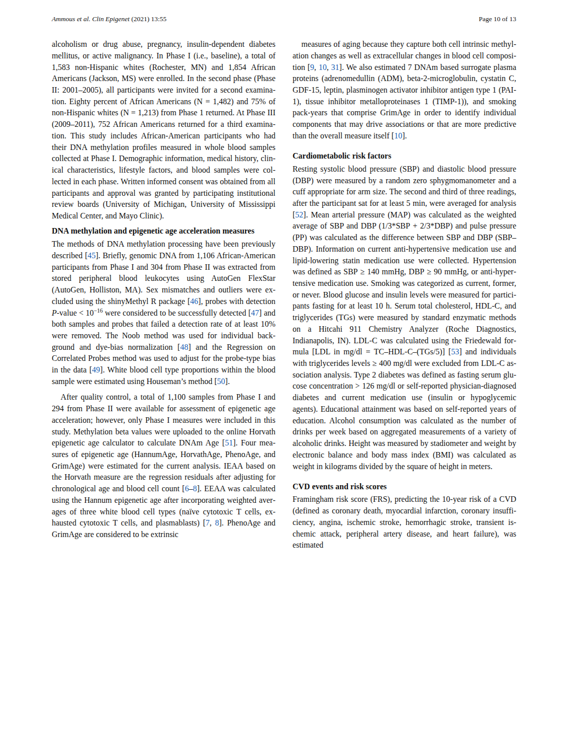Ammous et al. Clin Epigenet (2021) 13:55
Page 10 of 13
alcoholism or drug abuse, pregnancy, insulin-dependent diabetes mellitus, or active malignancy. In Phase I (i.e., baseline), a total of 1,583 non-Hispanic whites (Rochester, MN) and 1,854 African Americans (Jackson, MS) were enrolled. In the second phase (Phase II: 2001–2005), all participants were invited for a second examination. Eighty percent of African Americans (N = 1,482) and 75% of non-Hispanic whites (N = 1,213) from Phase 1 returned. At Phase III (2009–2011), 752 African Americans returned for a third examination. This study includes African-American participants who had their DNA methylation profiles measured in whole blood samples collected at Phase I. Demographic information, medical history, clinical characteristics, lifestyle factors, and blood samples were collected in each phase. Written informed consent was obtained from all participants and approval was granted by participating institutional review boards (University of Michigan, University of Mississippi Medical Center, and Mayo Clinic).
DNA methylation and epigenetic age acceleration measures
The methods of DNA methylation processing have been previously described [45]. Briefly, genomic DNA from 1,106 African-American participants from Phase I and 304 from Phase II was extracted from stored peripheral blood leukocytes using AutoGen FlexStar (AutoGen, Holliston, MA). Sex mismatches and outliers were excluded using the shinyMethyl R package [46], probes with detection P-value < 10−16 were considered to be successfully detected [47] and both samples and probes that failed a detection rate of at least 10% were removed. The Noob method was used for individual background and dye-bias normalization [48] and the Regression on Correlated Probes method was used to adjust for the probe-type bias in the data [49]. White blood cell type proportions within the blood sample were estimated using Houseman’s method [50].
After quality control, a total of 1,100 samples from Phase I and 294 from Phase II were available for assessment of epigenetic age acceleration; however, only Phase I measures were included in this study. Methylation beta values were uploaded to the online Horvath epigenetic age calculator to calculate DNAm Age [51]. Four measures of epigenetic age (HannumAge, HorvathAge, PhenoAge, and GrimAge) were estimated for the current analysis. IEAA based on the Horvath measure are the regression residuals after adjusting for chronological age and blood cell count [6–8]. EEAA was calculated using the Hannum epigenetic age after incorporating weighted averages of three white blood cell types (naïve cytotoxic T cells, exhausted cytotoxic T cells, and plasmablasts) [7, 8]. PhenoAge and GrimAge are considered to be extrinsic
measures of aging because they capture both cell intrinsic methylation changes as well as extracellular changes in blood cell composition [9, 10, 31]. We also estimated 7 DNAm based surrogate plasma proteins (adrenomedullin (ADM), beta-2-microglobulin, cystatin C, GDF-15, leptin, plasminogen activator inhibitor antigen type 1 (PAI-1), tissue inhibitor metalloproteinases 1 (TIMP-1)), and smoking pack-years that comprise GrimAge in order to identify individual components that may drive associations or that are more predictive than the overall measure itself [10].
Cardiometabolic risk factors
Resting systolic blood pressure (SBP) and diastolic blood pressure (DBP) were measured by a random zero sphygmomanometer and a cuff appropriate for arm size. The second and third of three readings, after the participant sat for at least 5 min, were averaged for analysis [52]. Mean arterial pressure (MAP) was calculated as the weighted average of SBP and DBP (1/3*SBP + 2/3*DBP) and pulse pressure (PP) was calculated as the difference between SBP and DBP (SBP–DBP). Information on current anti-hypertensive medication use and lipid-lowering statin medication use were collected. Hypertension was defined as SBP ≥ 140 mmHg, DBP ≥ 90 mmHg, or anti-hypertensive medication use. Smoking was categorized as current, former, or never. Blood glucose and insulin levels were measured for participants fasting for at least 10 h. Serum total cholesterol, HDL-C, and triglycerides (TGs) were measured by standard enzymatic methods on a Hitcahi 911 Chemistry Analyzer (Roche Diagnostics, Indianapolis, IN). LDL-C was calculated using the Friedewald formula [LDL in mg/dl = TC–HDL-C–(TGs/5)] [53] and individuals with triglycerides levels ≥ 400 mg/dl were excluded from LDL-C association analysis. Type 2 diabetes was defined as fasting serum glucose concentration > 126 mg/dl or self-reported physician-diagnosed diabetes and current medication use (insulin or hypoglycemic agents). Educational attainment was based on self-reported years of education. Alcohol consumption was calculated as the number of drinks per week based on aggregated measurements of a variety of alcoholic drinks. Height was measured by stadiometer and weight by electronic balance and body mass index (BMI) was calculated as weight in kilograms divided by the square of height in meters.
CVD events and risk scores
Framingham risk score (FRS), predicting the 10-year risk of a CVD (defined as coronary death, myocardial infarction, coronary insufficiency, angina, ischemic stroke, hemorrhagic stroke, transient ischemic attack, peripheral artery disease, and heart failure), was estimated